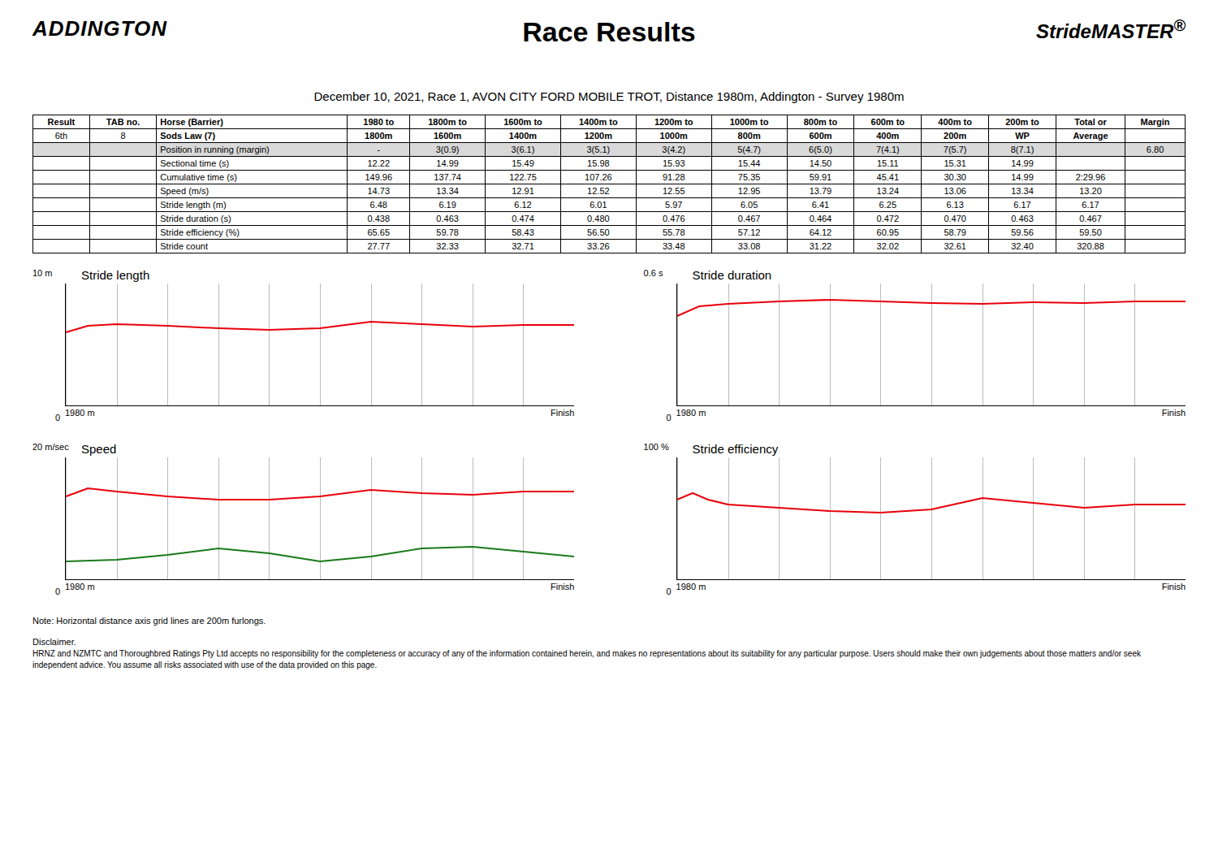ADDINGTON
StrideMASTER®
Race Results
December 10, 2021, Race 1, AVON CITY FORD MOBILE TROT, Distance 1980m, Addington - Survey 1980m
| Result | TAB no. | Horse (Barrier) | 1980 to | 1800m to | 1600m to | 1400m to | 1200m to | 1000m to | 800m to | 600m to | 400m to | 200m to | Total or | Margin |
| --- | --- | --- | --- | --- | --- | --- | --- | --- | --- | --- | --- | --- | --- | --- |
| 6th | 8 | Sods Law (7) | 1800m | 1600m | 1400m | 1200m | 1000m | 800m | 600m | 400m | 200m | WP | Average | |
| | | Position in running (margin) | - | 3(0.9) | 3(6.1) | 3(5.1) | 3(4.2) | 5(4.7) | 6(5.0) | 7(4.1) | 7(5.7) | 8(7.1) | | 6.80 |
| | | Sectional time (s) | 12.22 | 14.99 | 15.49 | 15.98 | 15.93 | 15.44 | 14.50 | 15.11 | 15.31 | 14.99 | | |
| | | Cumulative time (s) | 149.96 | 137.74 | 122.75 | 107.26 | 91.28 | 75.35 | 59.91 | 45.41 | 30.30 | 14.99 | 2:29.96 | |
| | | Speed (m/s) | 14.73 | 13.34 | 12.91 | 12.52 | 12.55 | 12.95 | 13.79 | 13.24 | 13.06 | 13.34 | 13.20 | |
| | | Stride length (m) | 6.48 | 6.19 | 6.12 | 6.01 | 5.97 | 6.05 | 6.41 | 6.25 | 6.13 | 6.17 | 6.17 | |
| | | Stride duration (s) | 0.438 | 0.463 | 0.474 | 0.480 | 0.476 | 0.467 | 0.464 | 0.472 | 0.470 | 0.463 | 0.467 | |
| | | Stride efficiency (%) | 65.65 | 59.78 | 58.43 | 56.50 | 55.78 | 57.12 | 64.12 | 60.95 | 58.79 | 59.56 | 59.50 | |
| | | Stride count | 27.77 | 32.33 | 32.71 | 33.26 | 33.48 | 33.08 | 31.22 | 32.02 | 32.61 | 32.40 | 320.88 | |
10 m
Stride length
0
1980 m Finish
0.6 s
Stride duration
0
1980 m Finish
20 m/sec
Speed
0
1980 m Finish
100 %
Stride efficiency
0
1980 m Finish
Note: Horizontal distance axis grid lines are 200m furlongs.
Disclaimer.
HRNZ and NZMTC and Thoroughbred Ratings Pty Ltd accepts no responsibility for the completeness or accuracy of any of the information contained herein, and makes no representations about its suitability for any particular purpose. Users should make their own judgements about those matters and/or seek independent advice. You assume all risks associated with use of the data provided on this page.